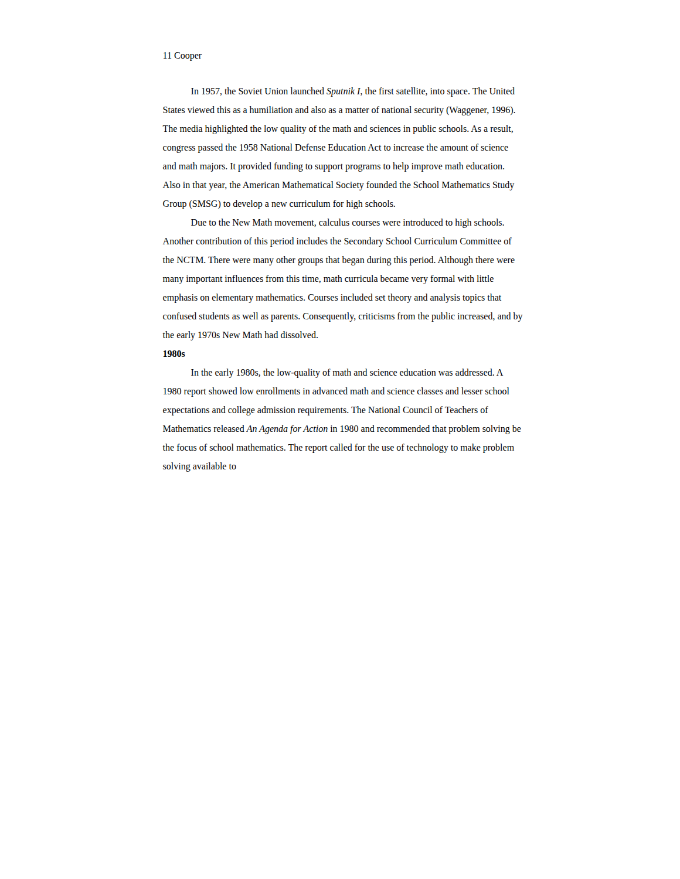11 Cooper
In 1957, the Soviet Union launched Sputnik I, the first satellite, into space. The United States viewed this as a humiliation and also as a matter of national security (Waggener, 1996). The media highlighted the low quality of the math and sciences in public schools. As a result, congress passed the 1958 National Defense Education Act to increase the amount of science and math majors. It provided funding to support programs to help improve math education. Also in that year, the American Mathematical Society founded the School Mathematics Study Group (SMSG) to develop a new curriculum for high schools.
Due to the New Math movement, calculus courses were introduced to high schools. Another contribution of this period includes the Secondary School Curriculum Committee of the NCTM. There were many other groups that began during this period. Although there were many important influences from this time, math curricula became very formal with little emphasis on elementary mathematics. Courses included set theory and analysis topics that confused students as well as parents. Consequently, criticisms from the public increased, and by the early 1970s New Math had dissolved.
1980s
In the early 1980s, the low-quality of math and science education was addressed. A 1980 report showed low enrollments in advanced math and science classes and lesser school expectations and college admission requirements. The National Council of Teachers of Mathematics released An Agenda for Action in 1980 and recommended that problem solving be the focus of school mathematics. The report called for the use of technology to make problem solving available to